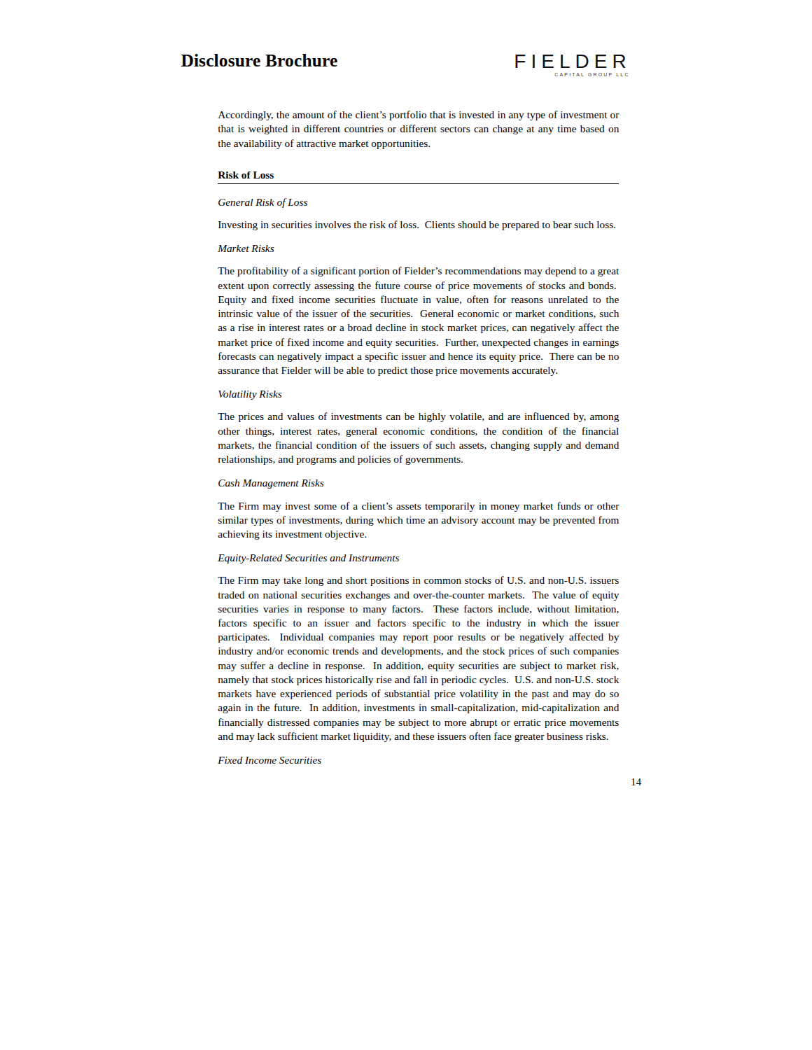Disclosure Brochure
FIELDER
CAPITAL GROUP LLC
Accordingly, the amount of the client’s portfolio that is invested in any type of investment or that is weighted in different countries or different sectors can change at any time based on the availability of attractive market opportunities.
Risk of Loss
General Risk of Loss
Investing in securities involves the risk of loss. Clients should be prepared to bear such loss.
Market Risks
The profitability of a significant portion of Fielder’s recommendations may depend to a great extent upon correctly assessing the future course of price movements of stocks and bonds. Equity and fixed income securities fluctuate in value, often for reasons unrelated to the intrinsic value of the issuer of the securities. General economic or market conditions, such as a rise in interest rates or a broad decline in stock market prices, can negatively affect the market price of fixed income and equity securities. Further, unexpected changes in earnings forecasts can negatively impact a specific issuer and hence its equity price. There can be no assurance that Fielder will be able to predict those price movements accurately.
Volatility Risks
The prices and values of investments can be highly volatile, and are influenced by, among other things, interest rates, general economic conditions, the condition of the financial markets, the financial condition of the issuers of such assets, changing supply and demand relationships, and programs and policies of governments.
Cash Management Risks
The Firm may invest some of a client’s assets temporarily in money market funds or other similar types of investments, during which time an advisory account may be prevented from achieving its investment objective.
Equity-Related Securities and Instruments
The Firm may take long and short positions in common stocks of U.S. and non-U.S. issuers traded on national securities exchanges and over-the-counter markets. The value of equity securities varies in response to many factors. These factors include, without limitation, factors specific to an issuer and factors specific to the industry in which the issuer participates. Individual companies may report poor results or be negatively affected by industry and/or economic trends and developments, and the stock prices of such companies may suffer a decline in response. In addition, equity securities are subject to market risk, namely that stock prices historically rise and fall in periodic cycles. U.S. and non-U.S. stock markets have experienced periods of substantial price volatility in the past and may do so again in the future. In addition, investments in small-capitalization, mid-capitalization and financially distressed companies may be subject to more abrupt or erratic price movements and may lack sufficient market liquidity, and these issuers often face greater business risks.
Fixed Income Securities
14